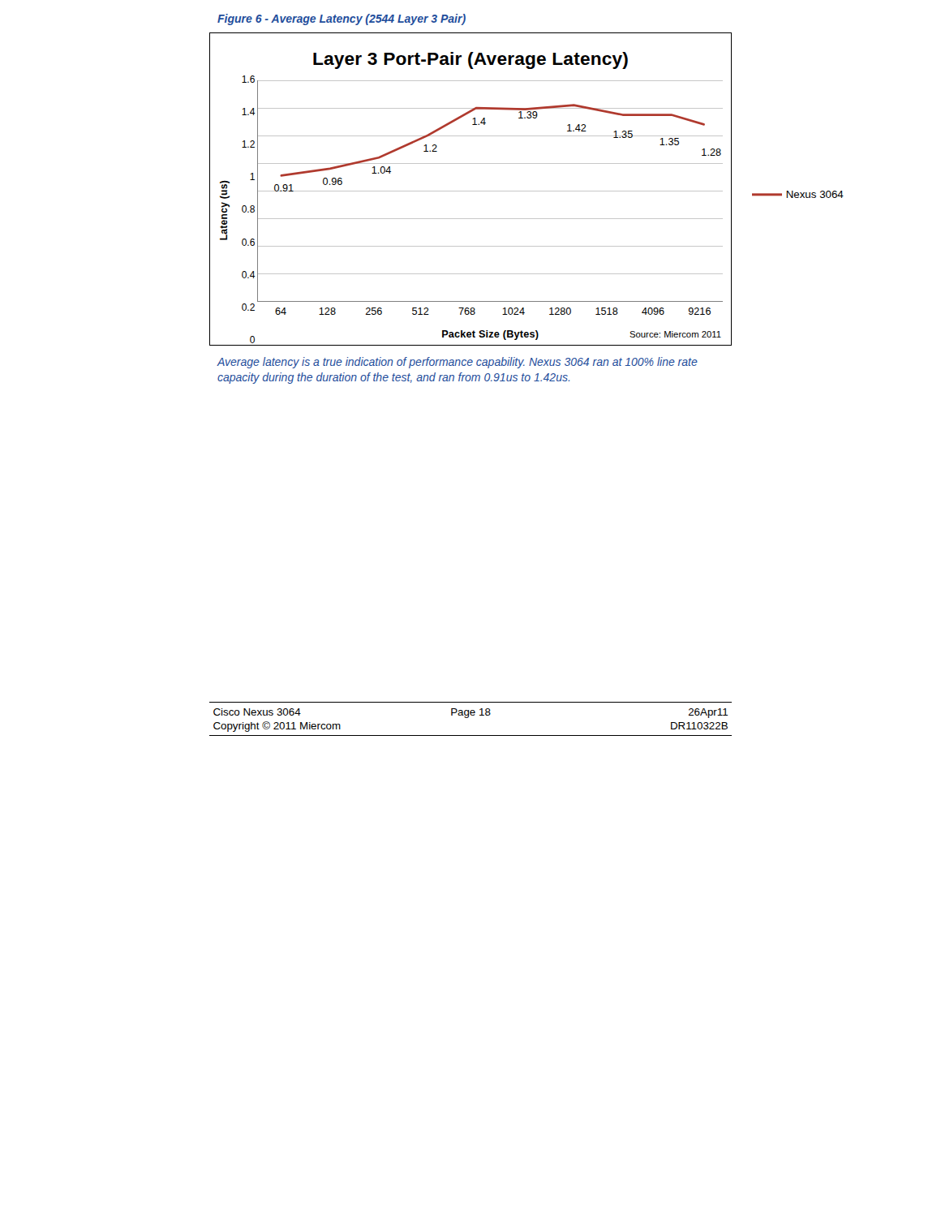Figure 6 - Average Latency (2544 Layer 3 Pair)
Layer 3 Port-Pair (Average Latency)
Latency (us)
1.6 1.4 1.2 1 0.8 0.6 0.4 0.2 0
0.91
0.96
1.04
1.2
1.4
1.39
1.42
1.35
1.35
1.28
Nexus 3064
6412825651276810241280151840969216
Packet Size (Bytes)
Source: Miercom 2011
Average latency is a true indication of performance capability. Nexus 3064 ran at 100% line rate capacity during the duration of the test, and ran from 0.91us to 1.42us.
Cisco Nexus 3064
Page 18
26Apr11
Copyright © 2011 Miercom
DR110322B